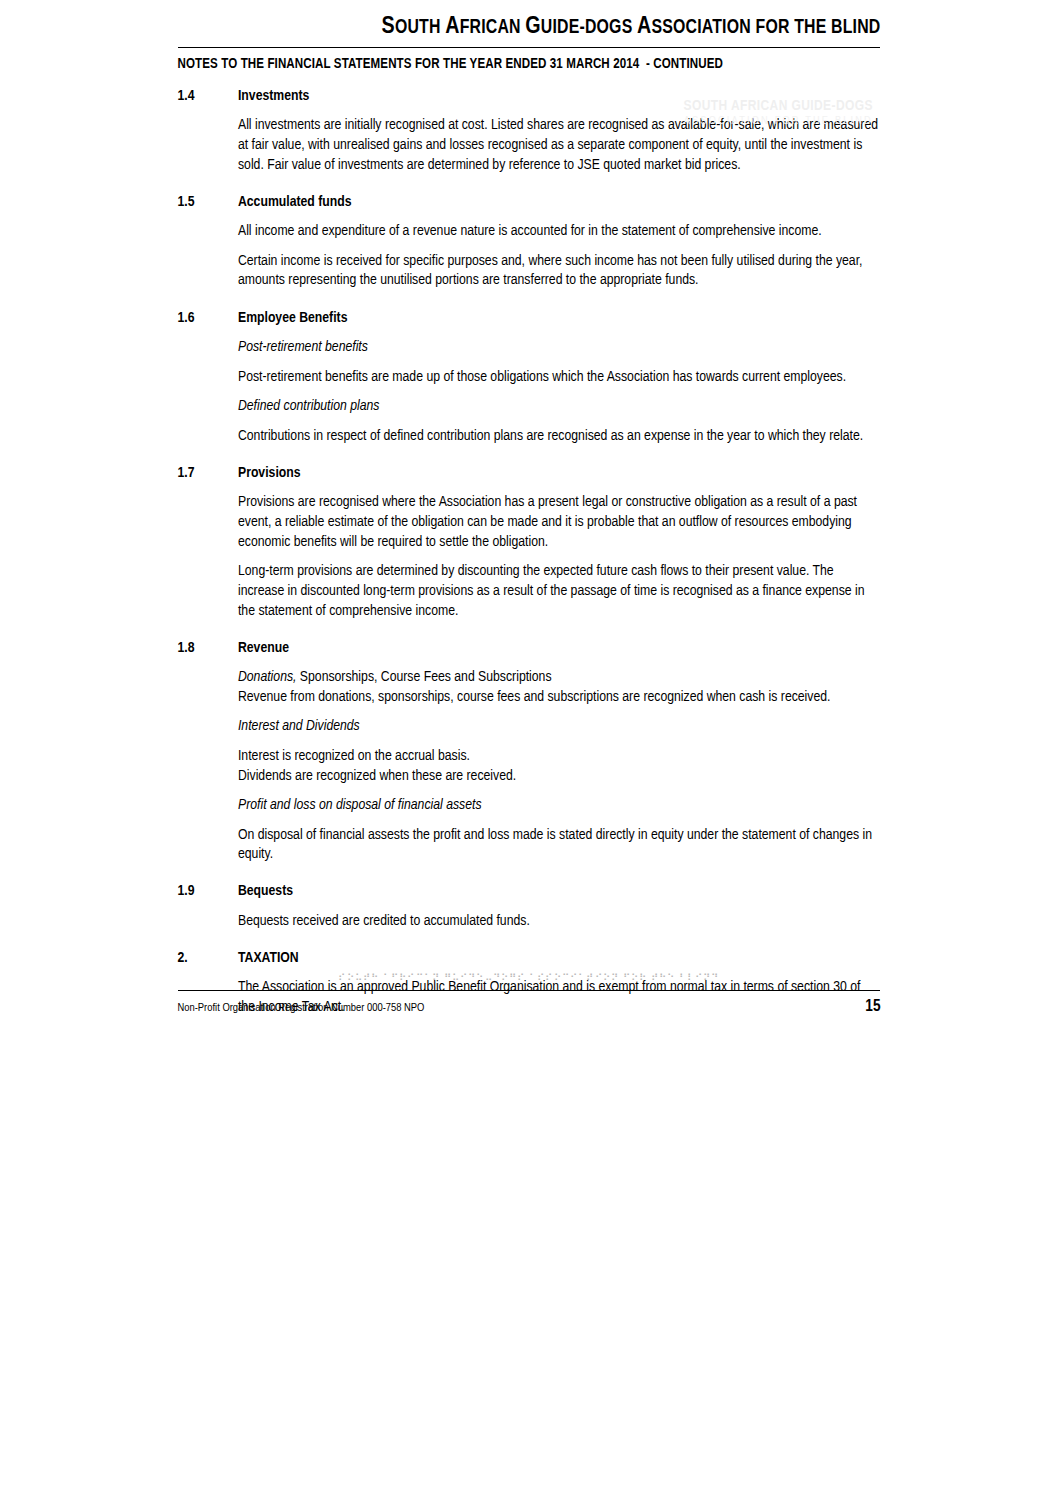SOUTH AFRICAN GUIDE-DOGS ASSOCIATION FOR THE BLIND
NOTES TO THE FINANCIAL STATEMENTS FOR THE YEAR ENDED 31 MARCH 2014 - CONTINUED
SOUTH AFRICAN GUIDE-DOGS ASSOCIATION FOR THE BLIND
1.4
Investments
All investments are initially recognised at cost. Listed shares are recognised as available-for-sale, which are measured at fair value, with unrealised gains and losses recognised as a separate component of equity, until the investment is sold. Fair value of investments are determined by reference to JSE quoted market bid prices.
1.5
Accumulated funds
All income and expenditure of a revenue nature is accounted for in the statement of comprehensive income.
Certain income is received for specific purposes and, where such income has not been fully utilised during the year, amounts representing the unutilised portions are transferred to the appropriate funds.
1.6
Employee Benefits
Post-retirement benefits
Post-retirement benefits are made up of those obligations which the Association has towards current employees.
Defined contribution plans
Contributions in respect of defined contribution plans are recognised as an expense in the year to which they relate.
1.7
Provisions
Provisions are recognised where the Association has a present legal or constructive obligation as a result of a past event, a reliable estimate of the obligation can be made and it is probable that an outflow of resources embodying economic benefits will be required to settle the obligation.
Long-term provisions are determined by discounting the expected future cash flows to their present value. The increase in discounted long-term provisions as a result of the passage of time is recognised as a finance expense in the statement of comprehensive income.
1.8
Revenue
Donations, Sponsorships, Course Fees and Subscriptions
Revenue from donations, sponsorships, course fees and subscriptions are recognized when cash is received.
Interest and Dividends
Interest is recognized on the accrual basis.
Dividends are recognized when these are received.
Profit and loss on disposal of financial assets
On disposal of financial assests the profit and loss made is stated directly in equity under the statement of changes in equity.
1.9
Bequests
Bequests received are credited to accumulated funds.
2.
TAXATION
The Association is an approved Public Benefit Organisation and is exempt from normal tax in terms of section 30 of the Income Tax Act.
⠎⠕⠥⠞⠓ ⠁⠋⠗⠊⠉⠁⠝ ⠛⠥⠊⠙⠑⠤⠙⠕⠛⠎ ⠁⠎⠎⠕⠉⠊⠁⠞⠊⠕⠝ ⠋⠕⠗ ⠞⠓⠑ ⠃⠇⠊⠝⠙
Non-Profit Organisation Registration Number 000-758 NPO
15